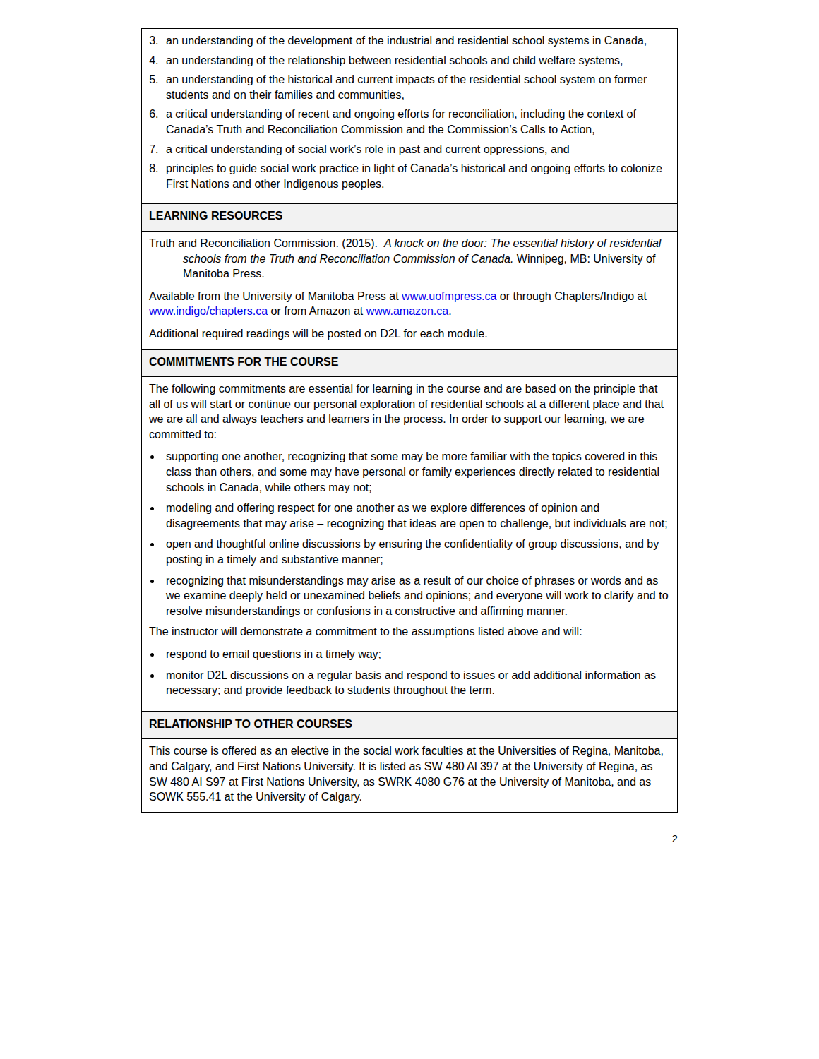| an understanding of the development of the industrial and residential school systems in Canada, an understanding of the relationship between residential schools and child welfare systems, an understanding of the historical and current impacts of the residential school system on former students and on their families and communities, a critical understanding of recent and ongoing efforts for reconciliation, including the context of Canada’s Truth and Reconciliation Commission and the Commission’s Calls to Action, a critical understanding of social work’s role in past and current oppressions, and principles to guide social work practice in light of Canada’s historical and ongoing efforts to colonize First Nations and other Indigenous peoples. |
| LEARNING RESOURCES |
| Truth and Reconciliation Commission. (2015). A knock on the door: The essential history of residential schools from the Truth and Reconciliation Commission of Canada. Winnipeg, MB: University of Manitoba Press. Available from the University of Manitoba Press at www.uofmpress.ca or through Chapters/Indigo at www.indigo/chapters.ca or from Amazon at www.amazon.ca . Additional required readings will be posted on D2L for each module. |
| COMMITMENTS FOR THE COURSE |
| The following commitments are essential for learning in the course and are based on the principle that all of us will start or continue our personal exploration of residential schools at a different place and that we are all and always teachers and learners in the process. In order to support our learning, we are committed to: supporting one another, recognizing that some may be more familiar with the topics covered in this class than others, and some may have personal or family experiences directly related to residential schools in Canada, while others may not; modeling and offering respect for one another as we explore differences of opinion and disagreements that may arise – recognizing that ideas are open to challenge, but individuals are not; open and thoughtful online discussions by ensuring the confidentiality of group discussions, and by posting in a timely and substantive manner; recognizing that misunderstandings may arise as a result of our choice of phrases or words and as we examine deeply held or unexamined beliefs and opinions; and everyone will work to clarify and to resolve misunderstandings or confusions in a constructive and affirming manner. The instructor will demonstrate a commitment to the assumptions listed above and will: respond to email questions in a timely way; monitor D2L discussions on a regular basis and respond to issues or add additional information as necessary; and provide feedback to students throughout the term. |
| RELATIONSHIP TO OTHER COURSES |
| This course is offered as an elective in the social work faculties at the Universities of Regina, Manitoba, and Calgary, and First Nations University. It is listed as SW 480 Al 397 at the University of Regina, as SW 480 AI S97 at First Nations University, as SWRK 4080 G76 at the University of Manitoba, and as SOWK 555.41 at the University of Calgary. |
2